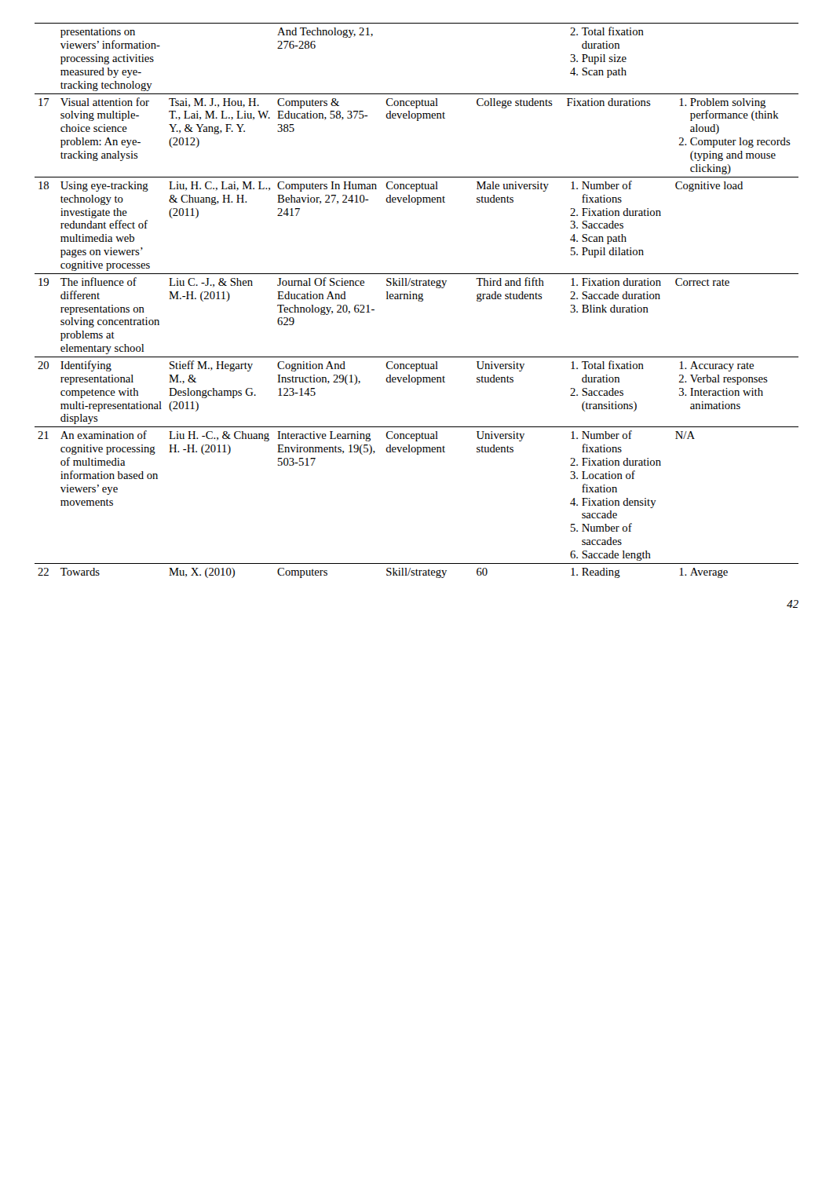| | presentations on viewers’ information-processing activities measured by eye-tracking technology | | And Technology, 21, 276-286 | | | Total fixation duration Pupil size Scan path | |
| 17 | Visual attention for solving multiple-choice science problem: An eye-tracking analysis | Tsai, M. J., Hou, H. T., Lai, M. L., Liu, W. Y., & Yang, F. Y. (2012) | Computers & Education, 58, 375-385 | Conceptual development | College students | Fixation durations | Problem solving performance (think aloud) Computer log records (typing and mouse clicking) |
| 18 | Using eye-tracking technology to investigate the redundant effect of multimedia web pages on viewers’ cognitive processes | Liu, H. C., Lai, M. L., & Chuang, H. H. (2011) | Computers In Human Behavior, 27, 2410-2417 | Conceptual development | Male university students | Number of fixations Fixation duration Saccades Scan path Pupil dilation | Cognitive load |
| 19 | The influence of different representations on solving concentration problems at elementary school | Liu C. -J., & Shen M.-H. (2011) | Journal Of Science Education And Technology, 20, 621-629 | Skill/strategy learning | Third and fifth grade students | Fixation duration Saccade duration Blink duration | Correct rate |
| 20 | Identifying representational competence with multi-representational displays | Stieff M., Hegarty M., & Deslongchamps G. (2011) | Cognition And Instruction, 29(1), 123-145 | Conceptual development | University students | Total fixation duration Saccades (transitions) | Accuracy rate Verbal responses Interaction with animations |
| 21 | An examination of cognitive processing of multimedia information based on viewers’ eye movements | Liu H. -C., & Chuang H. -H. (2011) | Interactive Learning Environments, 19(5), 503-517 | Conceptual development | University students | Number of fixations Fixation duration Location of fixation Fixation density saccade Number of saccades Saccade length | N/A |
| 22 | Towards | Mu, X. (2010) | Computers | Skill/strategy | 60 | Reading | Average |
42